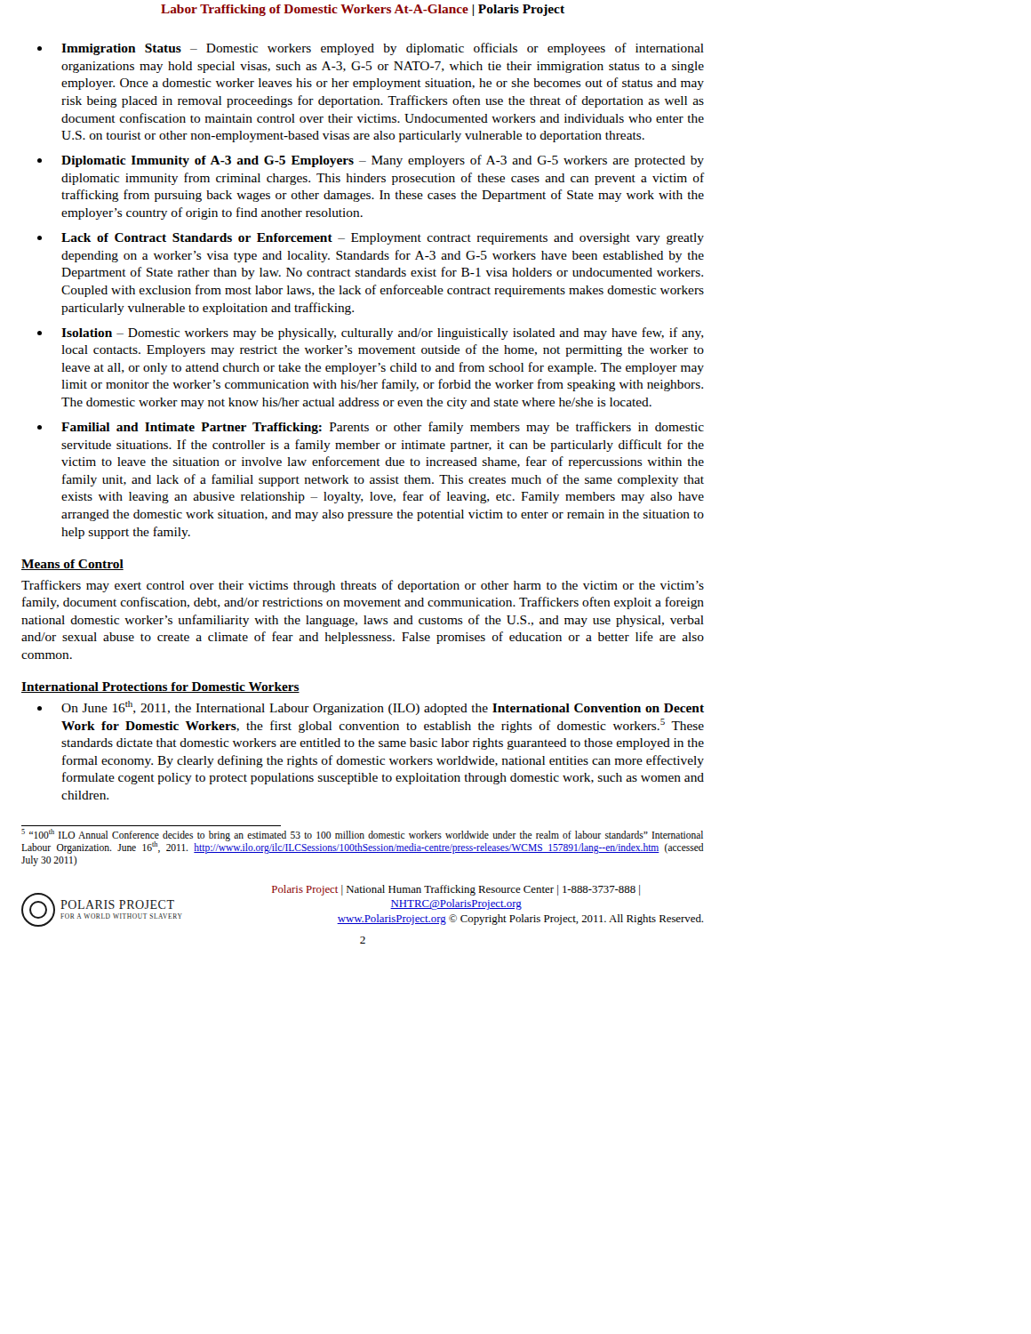Labor Trafficking of Domestic Workers At-A-Glance | Polaris Project
Immigration Status – Domestic workers employed by diplomatic officials or employees of international organizations may hold special visas, such as A-3, G-5 or NATO-7, which tie their immigration status to a single employer. Once a domestic worker leaves his or her employment situation, he or she becomes out of status and may risk being placed in removal proceedings for deportation. Traffickers often use the threat of deportation as well as document confiscation to maintain control over their victims. Undocumented workers and individuals who enter the U.S. on tourist or other non-employment-based visas are also particularly vulnerable to deportation threats.
Diplomatic Immunity of A-3 and G-5 Employers – Many employers of A-3 and G-5 workers are protected by diplomatic immunity from criminal charges. This hinders prosecution of these cases and can prevent a victim of trafficking from pursuing back wages or other damages. In these cases the Department of State may work with the employer’s country of origin to find another resolution.
Lack of Contract Standards or Enforcement – Employment contract requirements and oversight vary greatly depending on a worker’s visa type and locality. Standards for A-3 and G-5 workers have been established by the Department of State rather than by law. No contract standards exist for B-1 visa holders or undocumented workers. Coupled with exclusion from most labor laws, the lack of enforceable contract requirements makes domestic workers particularly vulnerable to exploitation and trafficking.
Isolation – Domestic workers may be physically, culturally and/or linguistically isolated and may have few, if any, local contacts. Employers may restrict the worker’s movement outside of the home, not permitting the worker to leave at all, or only to attend church or take the employer’s child to and from school for example. The employer may limit or monitor the worker’s communication with his/her family, or forbid the worker from speaking with neighbors. The domestic worker may not know his/her actual address or even the city and state where he/she is located.
Familial and Intimate Partner Trafficking: Parents or other family members may be traffickers in domestic servitude situations. If the controller is a family member or intimate partner, it can be particularly difficult for the victim to leave the situation or involve law enforcement due to increased shame, fear of repercussions within the family unit, and lack of a familial support network to assist them. This creates much of the same complexity that exists with leaving an abusive relationship – loyalty, love, fear of leaving, etc. Family members may also have arranged the domestic work situation, and may also pressure the potential victim to enter or remain in the situation to help support the family.
Means of Control
Traffickers may exert control over their victims through threats of deportation or other harm to the victim or the victim’s family, document confiscation, debt, and/or restrictions on movement and communication. Traffickers often exploit a foreign national domestic worker’s unfamiliarity with the language, laws and customs of the U.S., and may use physical, verbal and/or sexual abuse to create a climate of fear and helplessness. False promises of education or a better life are also common.
International Protections for Domestic Workers
On June 16th, 2011, the International Labour Organization (ILO) adopted the International Convention on Decent Work for Domestic Workers, the first global convention to establish the rights of domestic workers.5 These standards dictate that domestic workers are entitled to the same basic labor rights guaranteed to those employed in the formal economy. By clearly defining the rights of domestic workers worldwide, national entities can more effectively formulate cogent policy to protect populations susceptible to exploitation through domestic work, such as women and children.
5 “100th ILO Annual Conference decides to bring an estimated 53 to 100 million domestic workers worldwide under the realm of labour standards” International Labour Organization. June 16th, 2011. http://www.ilo.org/ilc/ILCSessions/100thSession/media-centre/press-releases/WCMS_157891/lang--en/index.htm (accessed July 30 2011)
POLARIS PROJECT
For a world without slavery
Polaris Project | National Human Trafficking Resource Center | 1-888-3737-888 | NHTRC@PolarisProject.org
www.PolarisProject.org © Copyright Polaris Project, 2011. All Rights Reserved.
2